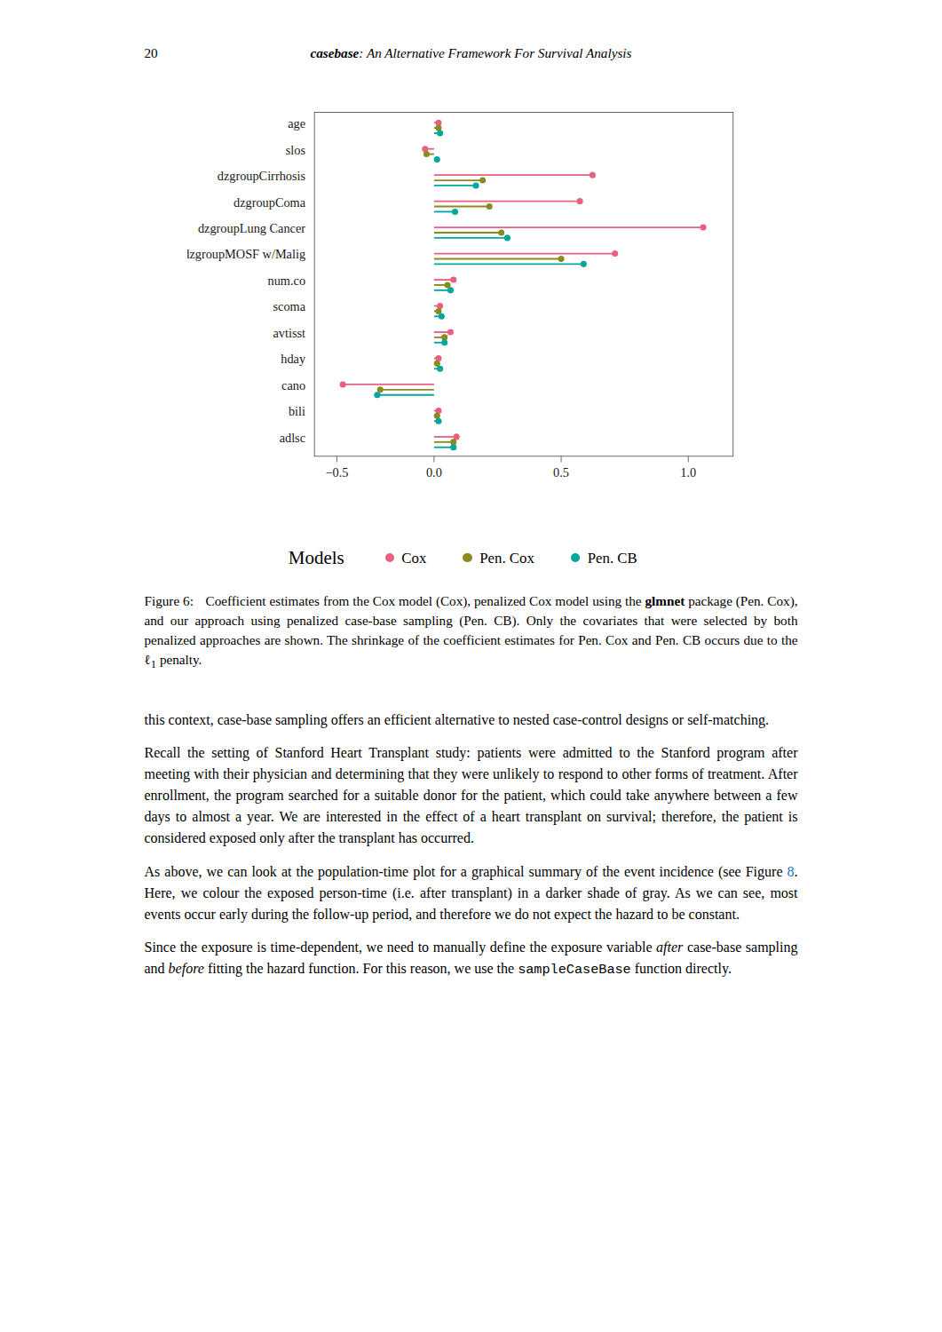20
casebase: An Alternative Framework For Survival Analysis
−0.5 0.0 0.5 1.0 age slos dzgroupCirrhosis dzgroupComa dzgroupLung Cancer dzgroupMOSF w/Malig num.co scoma avtisst hday cano bili adlsc
Models Cox Pen. Cox Pen. CB
Figure 6: Coefficient estimates from the Cox model (Cox), penalized Cox model using the glmnet package (Pen. Cox), and our approach using penalized case-base sampling (Pen. CB). Only the covariates that were selected by both penalized approaches are shown. The shrinkage of the coefficient estimates for Pen. Cox and Pen. CB occurs due to the ℓ1 penalty.
this context, case-base sampling offers an efficient alternative to nested case-control designs or self-matching.
Recall the setting of Stanford Heart Transplant study: patients were admitted to the Stanford program after meeting with their physician and determining that they were unlikely to respond to other forms of treatment. After enrollment, the program searched for a suitable donor for the patient, which could take anywhere between a few days to almost a year. We are interested in the effect of a heart transplant on survival; therefore, the patient is considered exposed only after the transplant has occurred.
As above, we can look at the population-time plot for a graphical summary of the event incidence (see Figure 8. Here, we colour the exposed person-time (i.e. after transplant) in a darker shade of gray. As we can see, most events occur early during the follow-up period, and therefore we do not expect the hazard to be constant.
Since the exposure is time-dependent, we need to manually define the exposure variable after case-base sampling and before fitting the hazard function. For this reason, we use the sampleCaseBase function directly.